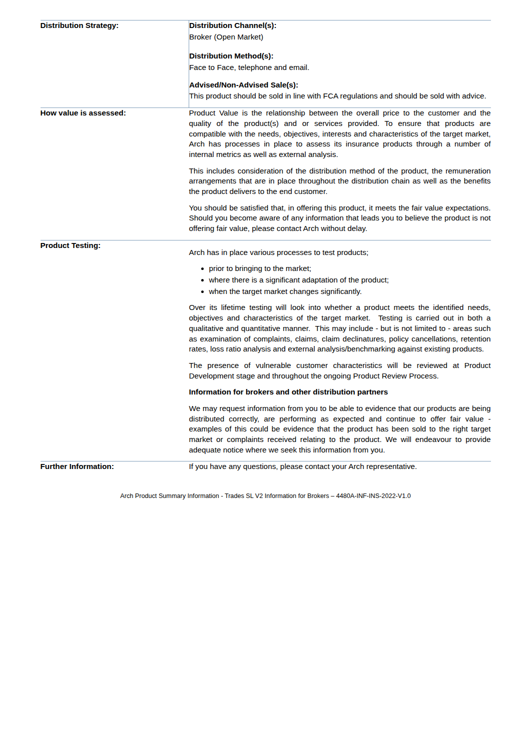| Distribution Strategy: | Distribution Channel(s): Broker (Open Market) Distribution Method(s): Face to Face, telephone and email. Advised/Non-Advised Sale(s): This product should be sold in line with FCA regulations and should be sold with advice. |
| How value is assessed: | Product Value is the relationship between the overall price to the customer and the quality of the product(s) and or services provided. To ensure that products are compatible with the needs, objectives, interests and characteristics of the target market, Arch has processes in place to assess its insurance products through a number of internal metrics as well as external analysis. This includes consideration of the distribution method of the product, the remuneration arrangements that are in place throughout the distribution chain as well as the benefits the product delivers to the end customer. You should be satisfied that, in offering this product, it meets the fair value expectations. Should you become aware of any information that leads you to believe the product is not offering fair value, please contact Arch without delay. |
| Product Testing: | Arch has in place various processes to test products; prior to bringing to the market; where there is a significant adaptation of the product; when the target market changes significantly. Over its lifetime testing will look into whether a product meets the identified needs, objectives and characteristics of the target market. Testing is carried out in both a qualitative and quantitative manner. This may include - but is not limited to - areas such as examination of complaints, claims, claim declinatures, policy cancellations, retention rates, loss ratio analysis and external analysis/benchmarking against existing products. The presence of vulnerable customer characteristics will be reviewed at Product Development stage and throughout the ongoing Product Review Process. Information for brokers and other distribution partners We may request information from you to be able to evidence that our products are being distributed correctly, are performing as expected and continue to offer fair value - examples of this could be evidence that the product has been sold to the right target market or complaints received relating to the product. We will endeavour to provide adequate notice where we seek this information from you. |
| Further Information: | If you have any questions, please contact your Arch representative. |
Arch Product Summary Information - Trades SL V2 Information for Brokers – 4480A-INF-INS-2022-V1.0